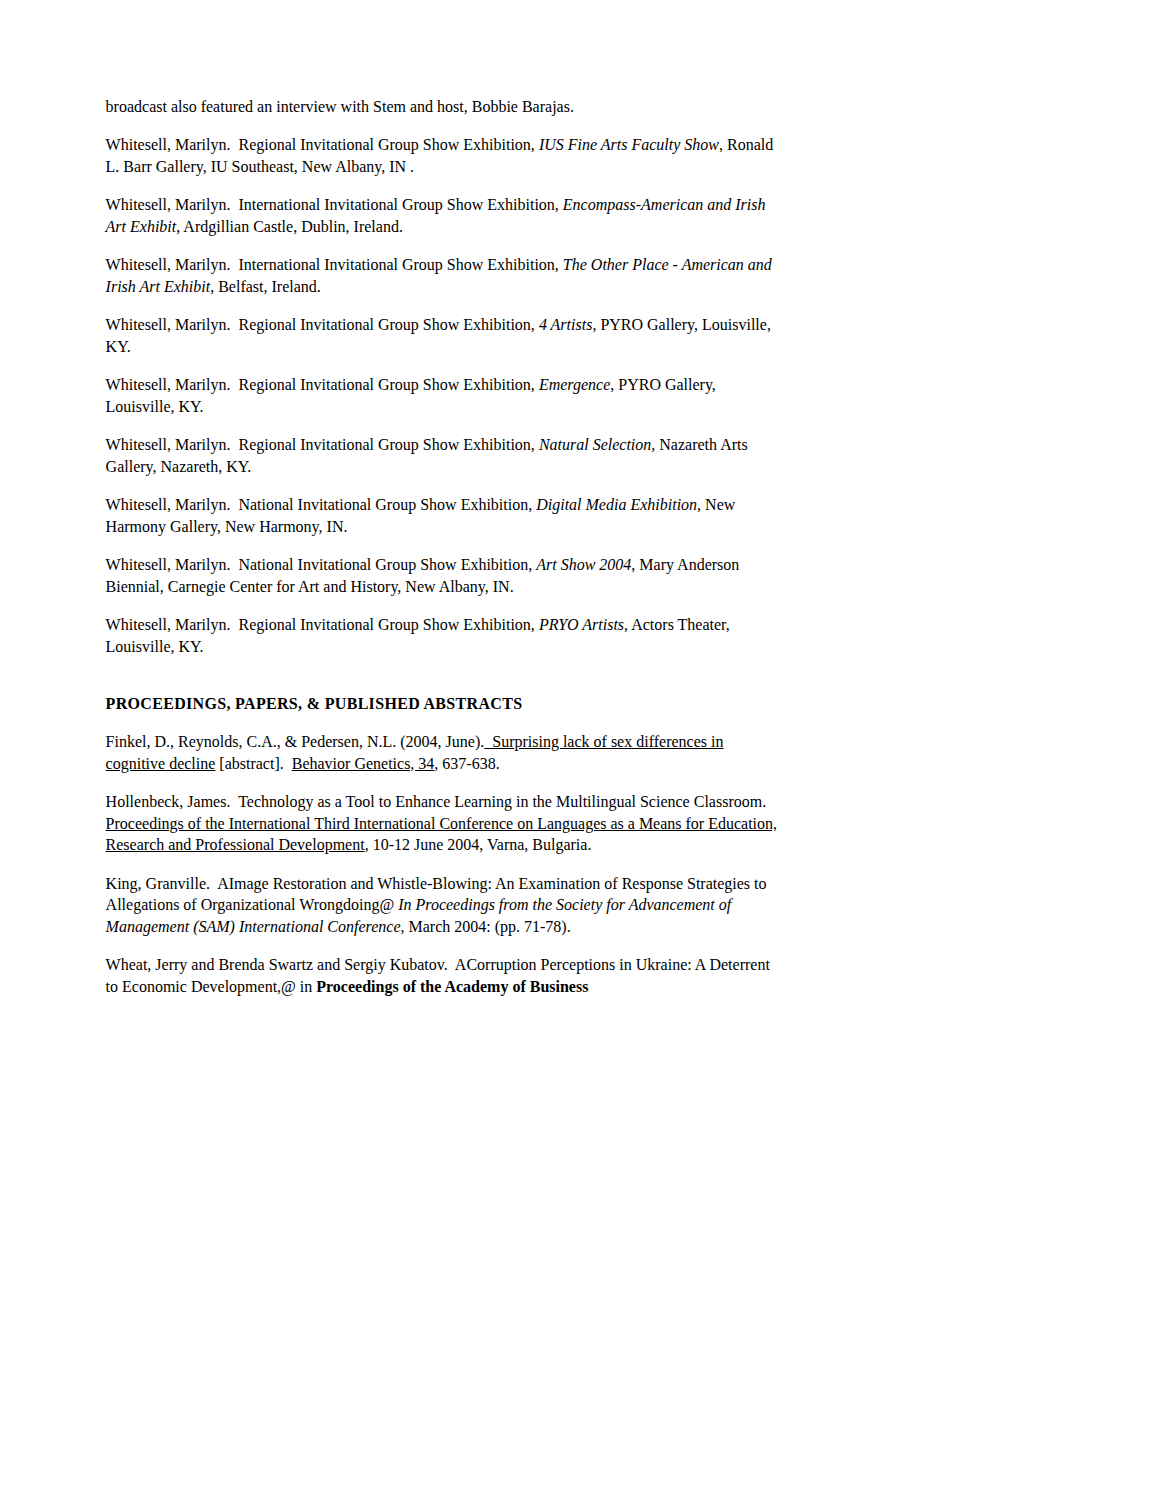broadcast also featured an interview with Stem and host, Bobbie Barajas.
Whitesell, Marilyn. Regional Invitational Group Show Exhibition, IUS Fine Arts Faculty Show, Ronald L. Barr Gallery, IU Southeast, New Albany, IN .
Whitesell, Marilyn. International Invitational Group Show Exhibition, Encompass-American and Irish Art Exhibit, Ardgillian Castle, Dublin, Ireland.
Whitesell, Marilyn. International Invitational Group Show Exhibition, The Other Place - American and Irish Art Exhibit, Belfast, Ireland.
Whitesell, Marilyn. Regional Invitational Group Show Exhibition, 4 Artists, PYRO Gallery, Louisville, KY.
Whitesell, Marilyn. Regional Invitational Group Show Exhibition, Emergence, PYRO Gallery, Louisville, KY.
Whitesell, Marilyn. Regional Invitational Group Show Exhibition, Natural Selection, Nazareth Arts Gallery, Nazareth, KY.
Whitesell, Marilyn. National Invitational Group Show Exhibition, Digital Media Exhibition, New Harmony Gallery, New Harmony, IN.
Whitesell, Marilyn. National Invitational Group Show Exhibition, Art Show 2004, Mary Anderson Biennial, Carnegie Center for Art and History, New Albany, IN.
Whitesell, Marilyn. Regional Invitational Group Show Exhibition, PRYO Artists, Actors Theater, Louisville, KY.
PROCEEDINGS, PAPERS, & PUBLISHED ABSTRACTS
Finkel, D., Reynolds, C.A., & Pedersen, N.L. (2004, June). Surprising lack of sex differences in cognitive decline [abstract]. Behavior Genetics, 34, 637-638.
Hollenbeck, James. Technology as a Tool to Enhance Learning in the Multilingual Science Classroom. Proceedings of the International Third International Conference on Languages as a Means for Education, Research and Professional Development, 10-12 June 2004, Varna, Bulgaria.
King, Granville. AImage Restoration and Whistle-Blowing: An Examination of Response Strategies to Allegations of Organizational Wrongdoing@ In Proceedings from the Society for Advancement of Management (SAM) International Conference, March 2004: (pp. 71-78).
Wheat, Jerry and Brenda Swartz and Sergiy Kubatov. ACorruption Perceptions in Ukraine: A Deterrent to Economic Development,@ in Proceedings of the Academy of Business